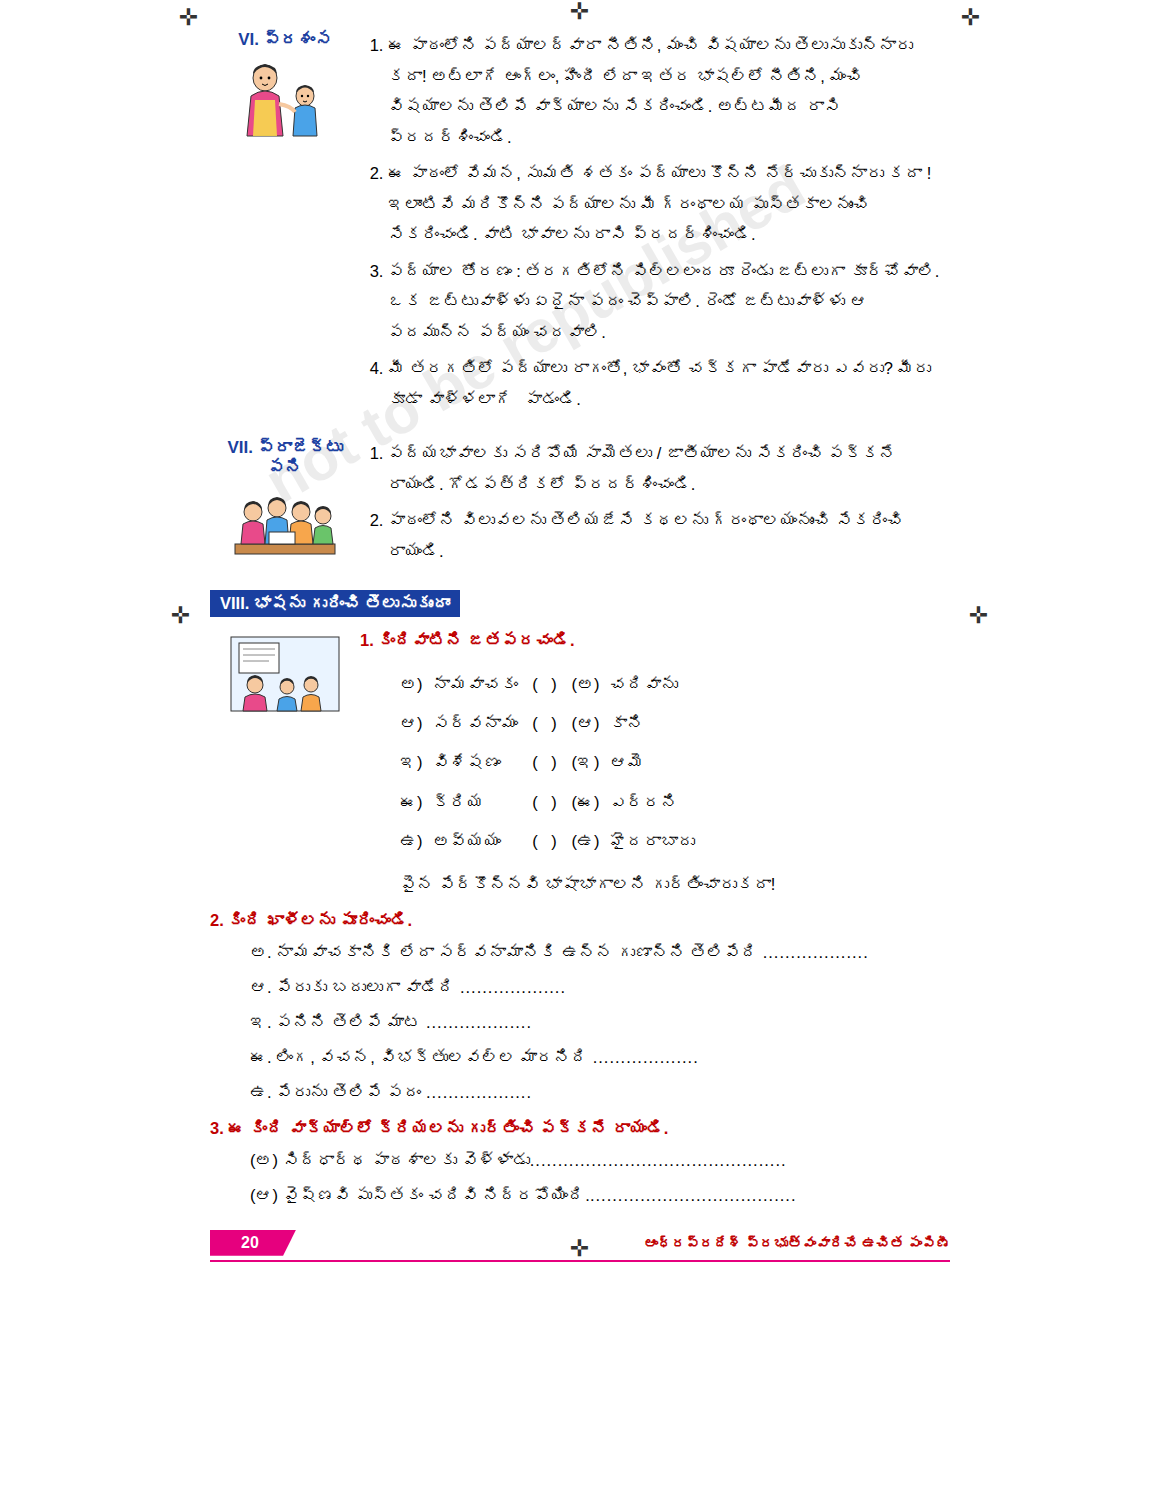✛ ✛ ✛ ✛ ✛ ✛
not to be republished
VI. ప్రశంస
ఈ పాఠంలోని పద్యాలద్వారా నీతిని, మంచి విషయాలను తెలుసుకున్నారు కదా! అట్లాగే ఆంగ్లం, హిందీ లేదా ఇతర భాషల్లో నీతిని, మంచి విషయాలను తెలిపే వాక్యాలను సేకరించండి. అట్టమీద రాసి ప్రదర్శించండి.
ఈ పాఠంలో వేమన, సుమతి శతకం పద్యాలు కొన్ని నేర్చుకున్నారు కదా ! ఇలాంటివే మరికొన్ని పద్యాలను మీ గ్రంథాలయ పుస్తకాలనుంచి సేకరించండి. వాటి భావాలను రాసి ప్రదర్శించండి.
పద్యాల తోరణం : తరగతిలోని పిల్లలందరూ రెండు జట్లుగా కూర్చోవాలి. ఒక జట్టువాళ్ళు ఏదైనా పదం చెప్పాలి. రెండో జట్టువాళ్ళు ఆ పదమున్న పద్యం చదవాలి.
మీ తరగతిలో పద్యాలు రాగంతో, భావంతో చక్కగా పాడేవారు ఎవరు? మీరు కూడా వాళ్ళలాగే పాడండి.
VII. ప్రాజెక్టు పని
పద్యభావాలకు సరిపోయే సామెతలు / జాతీయాలను సేకరించి పక్కనే రాయండి. గోడపత్రికలో ప్రదర్శించండి.
పాఠంలోని విలువలను తెలియజేసే కథలను గ్రంథాలయంనుంచి సేకరించి రాయండి.
VIII. భాషను గురించి తెలుసుకుందాం
1. కిందివాటిని జతపరచండి.
| అ) | నామవాచకం | ( ) | (అ) | చదివాను |
| ఆ) | సర్వనామం | ( ) | (ఆ) | కాని |
| ఇ) | విశేషణం | ( ) | (ఇ) | ఆమె |
| ఈ) | క్రియ | ( ) | (ఈ) | ఎర్రని |
| ఉ) | అవ్యయం | ( ) | (ఉ) | హైదరాబాదు |
పైన పేర్కొన్నవి భాషాభాగాలని గుర్తించారుకదా!
2. కింది ఖాళీలను పూరించండి.
అ. నామవాచకానికి లేదా సర్వనామానికి ఉన్న గుణాన్ని తెలిపేది ...................
ఆ. పేరుకు బదులుగా వాడేది ...................
ఇ. పనిని తెలిపే మాట ...................
ఈ. లింగ, వచన, విభక్తులవల్ల మారనిది ...................
ఉ. పేరును తెలిపే పదం ...................
3. ఈ కింది వాక్యాల్లో క్రియలను గుర్తించి పక్కనే రాయండి.
(అ) సిద్ధార్థ పాఠశాలకు వెళ్ళాడు..............................................
(ఆ) వైష్ణవి పుస్తకం చదివి నిద్రపోయింది......................................
20
ఆంధ్రప్రదేశ్ ప్రభుత్వంవారిచే ఉచిత పంపిణీ